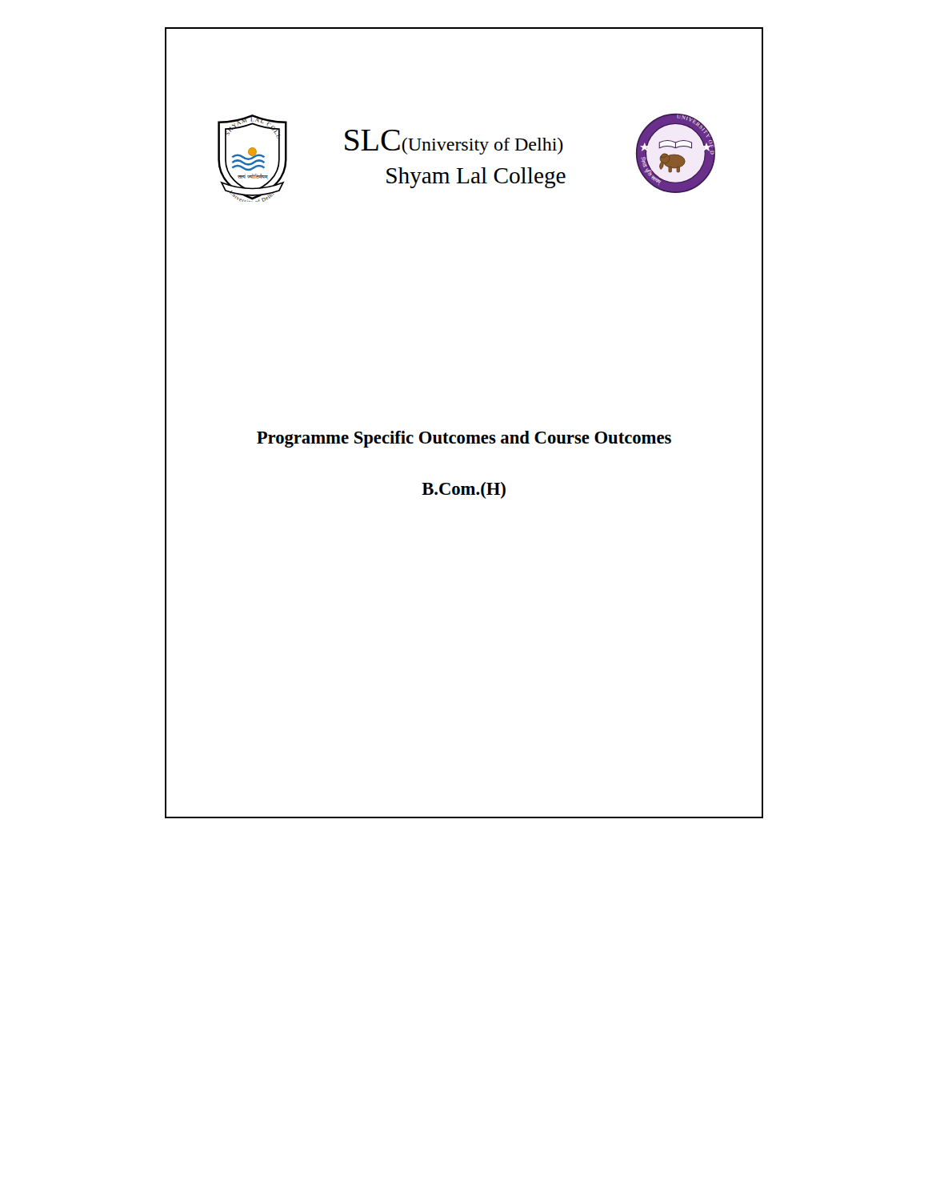Shyam Lal College crest SHYAM LAL COLLEGE University of Delhi सत्यं ज्योतिर्मयम्
SLC(University of Delhi)
Shyam Lal College
University of Delhi seal UNIVERSITY OF DELHI निष्ठा धृतिः सत्यम्
Programme Specific Outcomes and Course Outcomes
B.Com.(H)